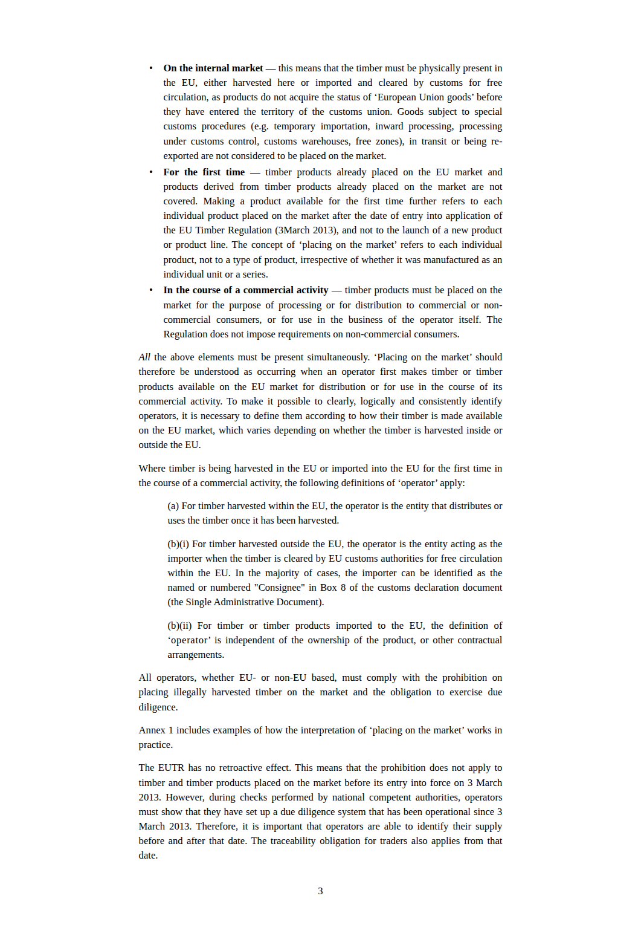On the internal market — this means that the timber must be physically present in the EU, either harvested here or imported and cleared by customs for free circulation, as products do not acquire the status of ‘European Union goods’ before they have entered the territory of the customs union. Goods subject to special customs procedures (e.g. temporary importation, inward processing, processing under customs control, customs warehouses, free zones), in transit or being re-exported are not considered to be placed on the market.
For the first time — timber products already placed on the EU market and products derived from timber products already placed on the market are not covered. Making a product available for the first time further refers to each individual product placed on the market after the date of entry into application of the EU Timber Regulation (3March 2013), and not to the launch of a new product or product line. The concept of ‘placing on the market’ refers to each individual product, not to a type of product, irrespective of whether it was manufactured as an individual unit or a series.
In the course of a commercial activity — timber products must be placed on the market for the purpose of processing or for distribution to commercial or non-commercial consumers, or for use in the business of the operator itself. The Regulation does not impose requirements on non-commercial consumers.
All the above elements must be present simultaneously. ‘Placing on the market’ should therefore be understood as occurring when an operator first makes timber or timber products available on the EU market for distribution or for use in the course of its commercial activity. To make it possible to clearly, logically and consistently identify operators, it is necessary to define them according to how their timber is made available on the EU market, which varies depending on whether the timber is harvested inside or outside the EU.
Where timber is being harvested in the EU or imported into the EU for the first time in the course of a commercial activity, the following definitions of ‘operator’ apply:
(a) For timber harvested within the EU, the operator is the entity that distributes or uses the timber once it has been harvested.
(b)(i) For timber harvested outside the EU, the operator is the entity acting as the importer when the timber is cleared by EU customs authorities for free circulation within the EU. In the majority of cases, the importer can be identified as the named or numbered "Consignee" in Box 8 of the customs declaration document (the Single Administrative Document).
(b)(ii) For timber or timber products imported to the EU, the definition of ‘operator’ is independent of the ownership of the product, or other contractual arrangements.
All operators, whether EU- or non-EU based, must comply with the prohibition on placing illegally harvested timber on the market and the obligation to exercise due diligence.
Annex 1 includes examples of how the interpretation of ‘placing on the market’ works in practice.
The EUTR has no retroactive effect. This means that the prohibition does not apply to timber and timber products placed on the market before its entry into force on 3 March 2013. However, during checks performed by national competent authorities, operators must show that they have set up a due diligence system that has been operational since 3 March 2013. Therefore, it is important that operators are able to identify their supply before and after that date. The traceability obligation for traders also applies from that date.
3